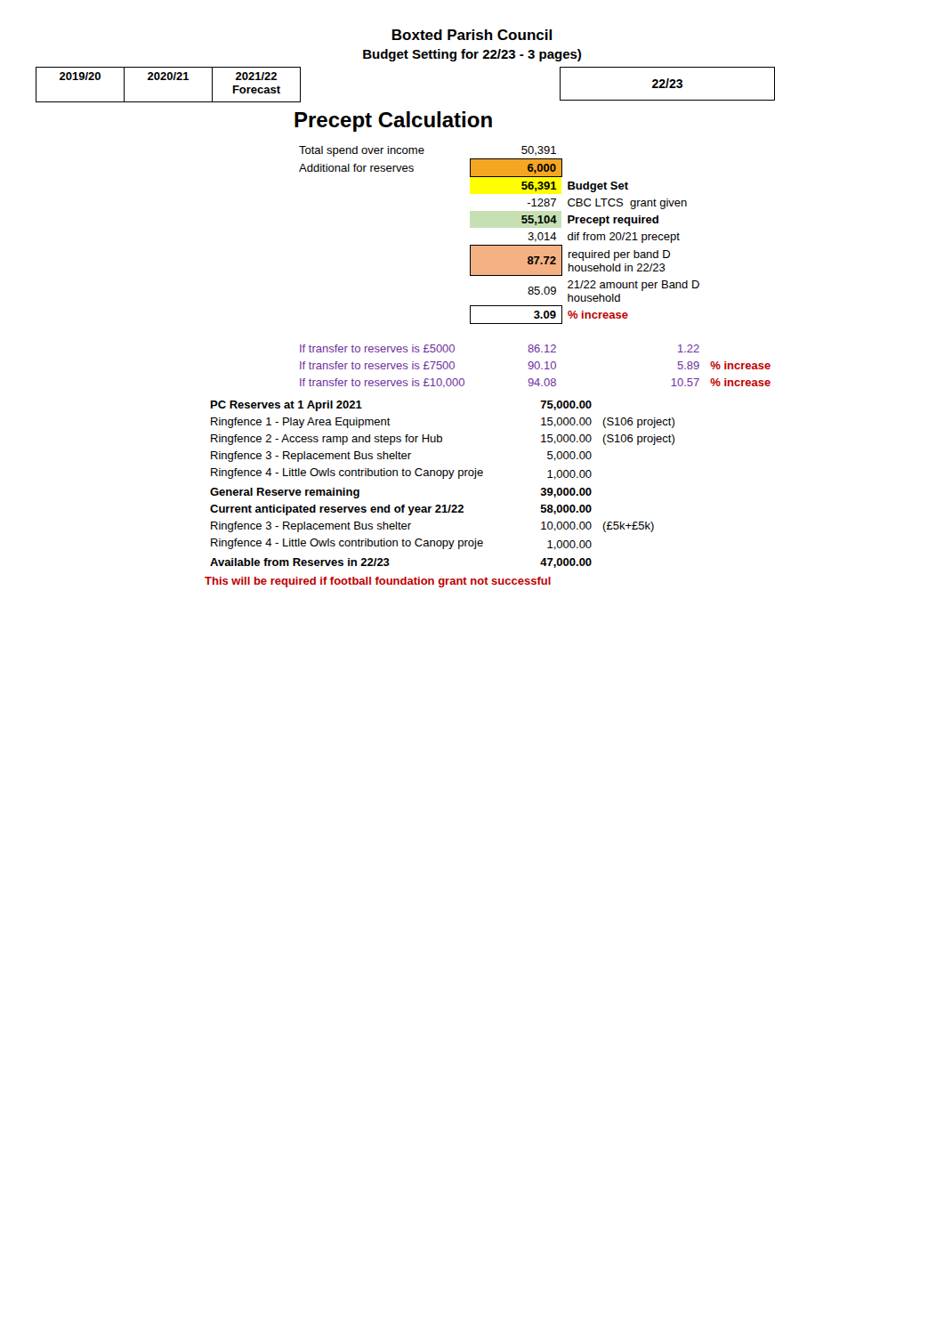Boxted Parish Council
Budget Setting for 22/23 - 3 pages)
| 2019/20 | 2020/21 | 2021/22 Forecast |
22/23
Precept Calculation
| Total spend over income | 50,391 | | |
| Additional for reserves | 6,000 | | |
| | 56,391 | Budget Set | |
| | -1287 | CBC LTCS grant given | |
| | 55,104 | Precept required | |
| | 3,014 | dif from 20/21 precept | |
| | 87.72 | required per band D household in 22/23 | |
| | 85.09 | 21/22 amount per Band D household | |
| | 3.09 | % increase | |
| If transfer to reserves is £5000 | 86.12 | 1.22 | |
| If transfer to reserves is £7500 | 90.10 | 5.89 | % increase |
| If transfer to reserves is £10,000 | 94.08 | 10.57 | % increase |
| PC Reserves at 1 April 2021 | 75,000.00 | |
| Ringfence 1 - Play Area Equipment | 15,000.00 | (S106 project) |
| Ringfence 2 - Access ramp and steps for Hub | 15,000.00 | (S106 project) |
| Ringfence 3 - Replacement Bus shelter | 5,000.00 | |
| Ringfence 4 - Little Owls contribution to Canopy proje | 1,000.00 | |
| General Reserve remaining | 39,000.00 | |
| Current anticipated reserves end of year 21/22 | 58,000.00 | |
| Ringfence 3 - Replacement Bus shelter | 10,000.00 | (£5k+£5k) |
| Ringfence 4 - Little Owls contribution to Canopy proje | 1,000.00 | |
| Available from Reserves in 22/23 | 47,000.00 | |
This will be required if football foundation grant not successful